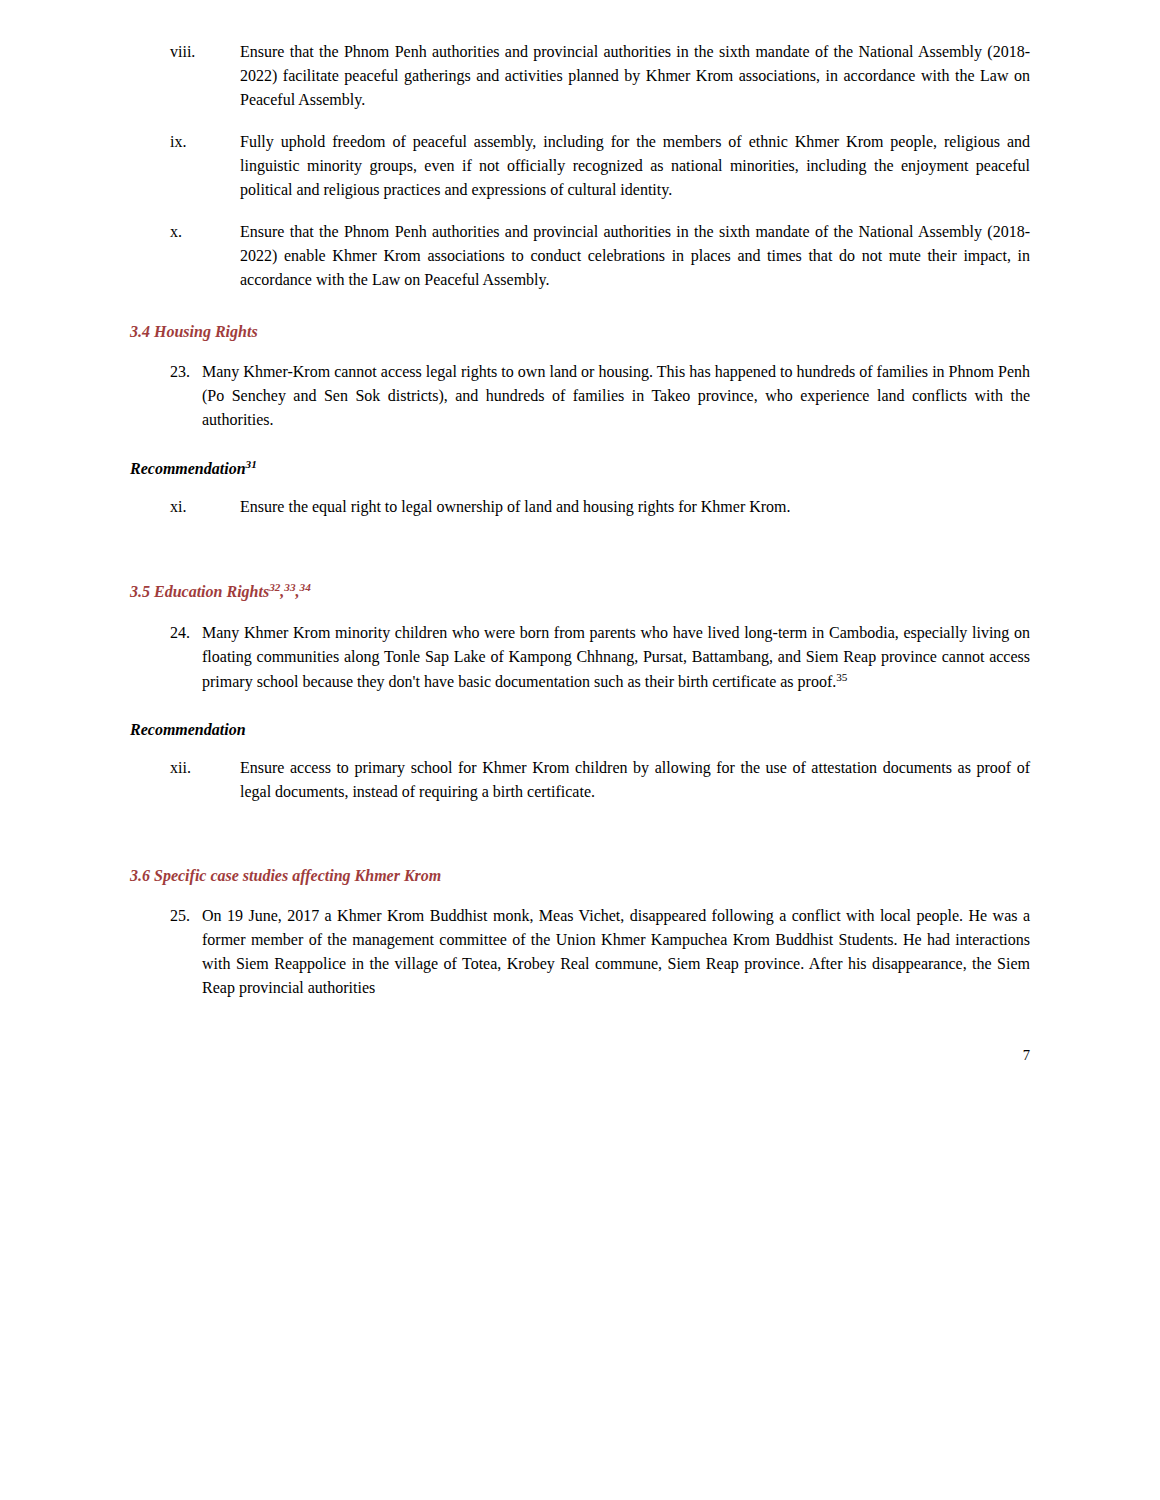viii. Ensure that the Phnom Penh authorities and provincial authorities in the sixth mandate of the National Assembly (2018-2022) facilitate peaceful gatherings and activities planned by Khmer Krom associations, in accordance with the Law on Peaceful Assembly.
ix. Fully uphold freedom of peaceful assembly, including for the members of ethnic Khmer Krom people, religious and linguistic minority groups, even if not officially recognized as national minorities, including the enjoyment peaceful political and religious practices and expressions of cultural identity.
x. Ensure that the Phnom Penh authorities and provincial authorities in the sixth mandate of the National Assembly (2018-2022) enable Khmer Krom associations to conduct celebrations in places and times that do not mute their impact, in accordance with the Law on Peaceful Assembly.
3.4 Housing Rights
23. Many Khmer-Krom cannot access legal rights to own land or housing. This has happened to hundreds of families in Phnom Penh (Po Senchey and Sen Sok districts), and hundreds of families in Takeo province, who experience land conflicts with the authorities.
Recommendation31
xi. Ensure the equal right to legal ownership of land and housing rights for Khmer Krom.
3.5 Education Rights32,33,34
24. Many Khmer Krom minority children who were born from parents who have lived long-term in Cambodia, especially living on floating communities along Tonle Sap Lake of Kampong Chhnang, Pursat, Battambang, and Siem Reap province cannot access primary school because they don't have basic documentation such as their birth certificate as proof.35
Recommendation
xii. Ensure access to primary school for Khmer Krom children by allowing for the use of attestation documents as proof of legal documents, instead of requiring a birth certificate.
3.6 Specific case studies affecting Khmer Krom
25. On 19 June, 2017 a Khmer Krom Buddhist monk, Meas Vichet, disappeared following a conflict with local people. He was a former member of the management committee of the Union Khmer Kampuchea Krom Buddhist Students. He had interactions with Siem Reappolice in the village of Totea, Krobey Real commune, Siem Reap province. After his disappearance, the Siem Reap provincial authorities
7